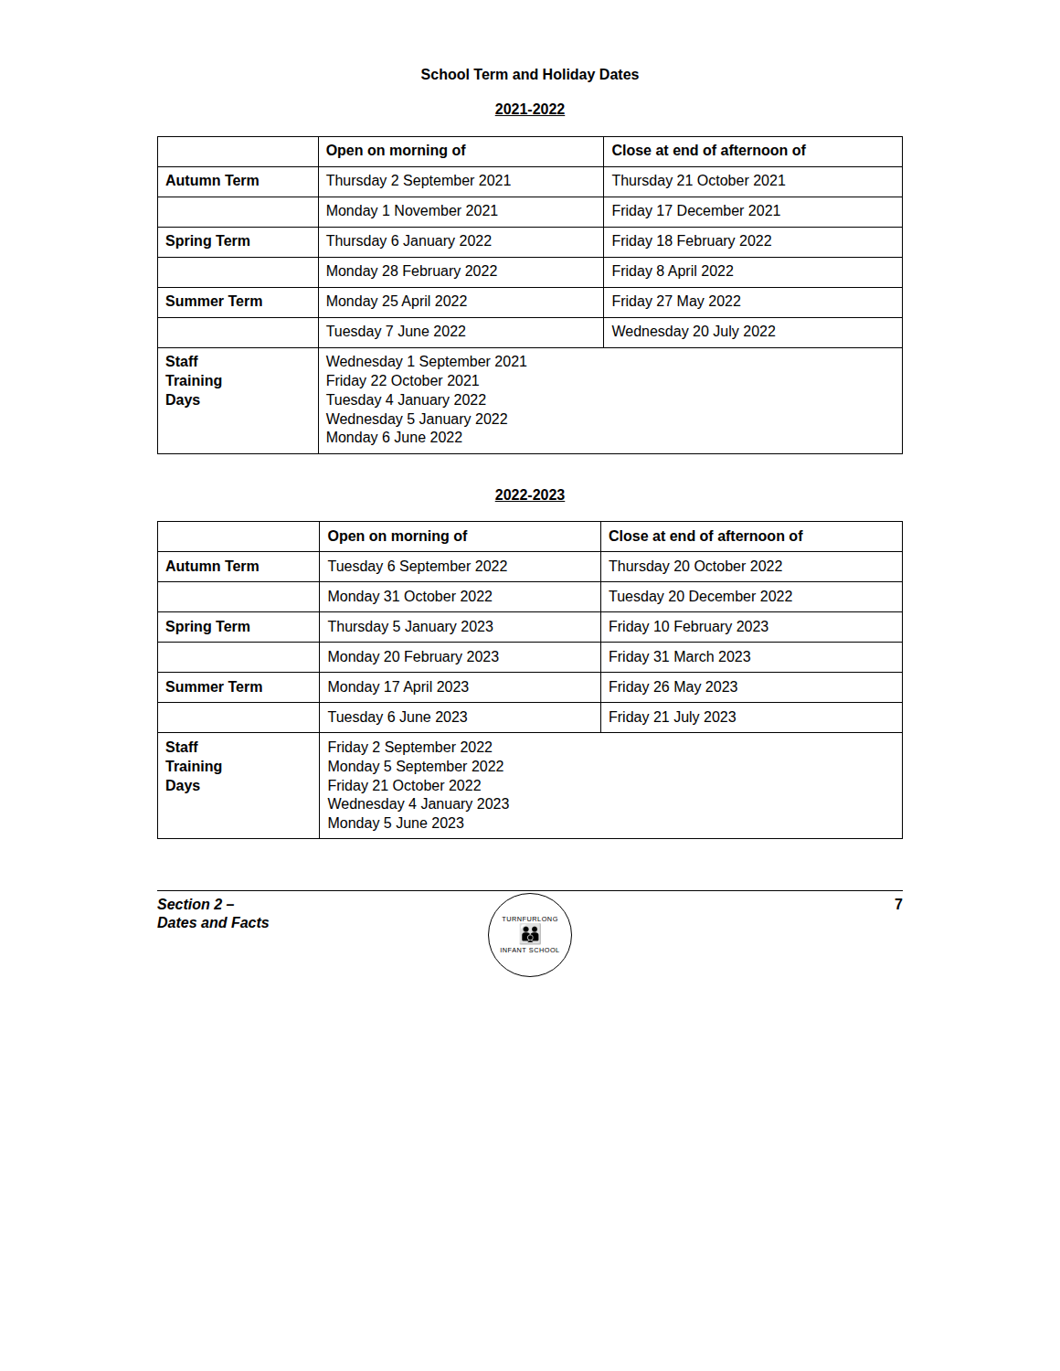School Term and Holiday Dates
2021-2022
| | Open on morning of | Close at end of afternoon of |
| Autumn Term | Thursday 2 September 2021 | Thursday 21 October 2021 |
| | Monday 1 November 2021 | Friday 17 December 2021 |
| Spring Term | Thursday 6 January 2022 | Friday 18 February 2022 |
| | Monday 28 February 2022 | Friday 8 April 2022 |
| Summer Term | Monday 25 April 2022 | Friday 27 May 2022 |
| | Tuesday 7 June 2022 | Wednesday 20 July 2022 |
| Staff Training Days | Wednesday 1 September 2021 Friday 22 October 2021 Tuesday 4 January 2022 Wednesday 5 January 2022 Monday 6 June 2022 |
2022-2023
| | Open on morning of | Close at end of afternoon of |
| Autumn Term | Tuesday 6 September 2022 | Thursday 20 October 2022 |
| | Monday 31 October 2022 | Tuesday 20 December 2022 |
| Spring Term | Thursday 5 January 2023 | Friday 10 February 2023 |
| | Monday 20 February 2023 | Friday 31 March 2023 |
| Summer Term | Monday 17 April 2023 | Friday 26 May 2023 |
| | Tuesday 6 June 2023 | Friday 21 July 2023 |
| Staff Training Days | Friday 2 September 2022 Monday 5 September 2022 Friday 21 October 2022 Wednesday 4 January 2023 Monday 5 June 2023 |
Section 2 –
Dates and Facts
TURNFURLONG
👪
INFANT SCHOOL
7